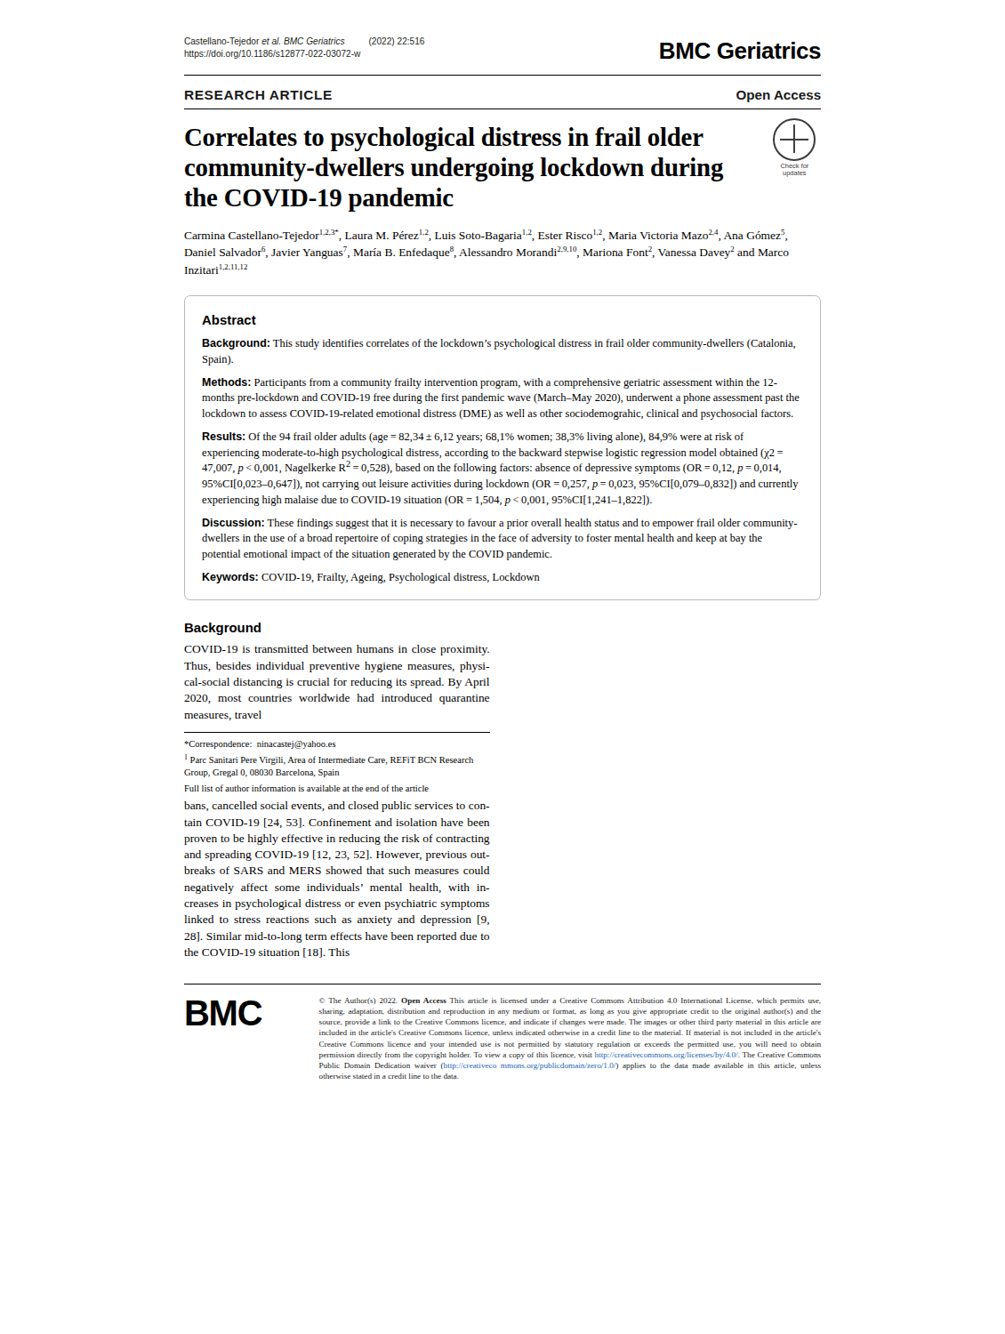Castellano-Tejedor et al. BMC Geriatrics(2022) 22:516
https://doi.org/10.1186/s12877-022-03072-w
BMC Geriatrics
RESEARCH ARTICLE
Open Access
Check for
updates
Correlates to psychological distress in frail older community-dwellers undergoing lockdown during the COVID-19 pandemic
Carmina Castellano-Tejedor1,2,3*, Laura M. Pérez1,2, Luis Soto-Bagaria1,2, Ester Risco1,2, Maria Victoria Mazo2,4, Ana Gómez5, Daniel Salvador6, Javier Yanguas7, María B. Enfedaque8, Alessandro Morandi2,9,10, Mariona Font2, Vanessa Davey2 and Marco Inzitari1,2,11,12
Abstract
Background: This study identifies correlates of the lockdown’s psychological distress in frail older community-dwellers (Catalonia, Spain).
Methods: Participants from a community frailty intervention program, with a comprehensive geriatric assessment within the 12-months pre-lockdown and COVID-19 free during the first pandemic wave (March–May 2020), underwent a phone assessment past the lockdown to assess COVID-19-related emotional distress (DME) as well as other sociodemograhic, clinical and psychosocial factors.
Results: Of the 94 frail older adults (age = 82,34 ± 6,12 years; 68,1% women; 38,3% living alone), 84,9% were at risk of experiencing moderate-to-high psychological distress, according to the backward stepwise logistic regression model obtained (χ2 = 47,007, p < 0,001, Nagelkerke R2 = 0,528), based on the following factors: absence of depressive symptoms (OR = 0,12, p = 0,014, 95%CI[0,023–0,647]), not carrying out leisure activities during lockdown (OR = 0,257, p = 0,023, 95%CI[0,079–0,832]) and currently experiencing high malaise due to COVID-19 situation (OR = 1,504, p < 0,001, 95%CI[1,241–1,822]).
Discussion: These findings suggest that it is necessary to favour a prior overall health status and to empower frail older community-dwellers in the use of a broad repertoire of coping strategies in the face of adversity to foster mental health and keep at bay the potential emotional impact of the situation generated by the COVID pandemic.
Keywords: COVID-19, Frailty, Ageing, Psychological distress, Lockdown
Background
COVID-19 is transmitted between humans in close proximity. Thus, besides individual preventive hygiene measures, physical-social distancing is crucial for reducing its spread. By April 2020, most countries worldwide had introduced quarantine measures, travel
*Correspondence: ninacastej@yahoo.es
1 Parc Sanitari Pere Virgili, Area of Intermediate Care, REFiT BCN Research Group, Gregal 0, 08030 Barcelona, Spain
Full list of author information is available at the end of the article
bans, cancelled social events, and closed public services to contain COVID-19 [24, 53]. Confinement and isolation have been proven to be highly effective in reducing the risk of contracting and spreading COVID-19 [12, 23, 52]. However, previous outbreaks of SARS and MERS showed that such measures could negatively affect some individuals’ mental health, with increases in psychological distress or even psychiatric symptoms linked to stress reactions such as anxiety and depression [9, 28]. Similar mid-to-long term effects have been reported due to the COVID-19 situation [18]. This
BMC
© The Author(s) 2022. Open Access This article is licensed under a Creative Commons Attribution 4.0 International License, which permits use, sharing, adaptation, distribution and reproduction in any medium or format, as long as you give appropriate credit to the original author(s) and the source, provide a link to the Creative Commons licence, and indicate if changes were made. The images or other third party material in this article are included in the article's Creative Commons licence, unless indicated otherwise in a credit line to the material. If material is not included in the article's Creative Commons licence and your intended use is not permitted by statutory regulation or exceeds the permitted use, you will need to obtain permission directly from the copyright holder. To view a copy of this licence, visit http://creativecommons.org/licenses/by/4.0/. The Creative Commons Public Domain Dedication waiver (http://creativeco mmons.org/publicdomain/zero/1.0/) applies to the data made available in this article, unless otherwise stated in a credit line to the data.